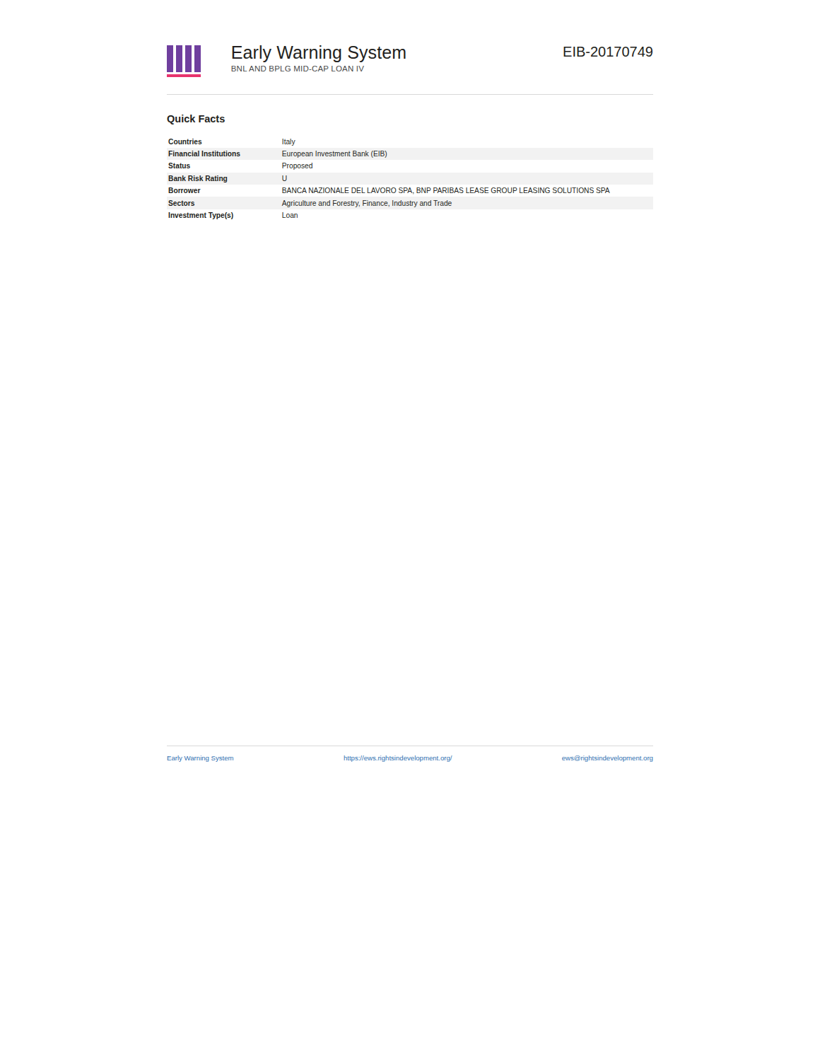Early Warning System
BNL AND BPLG MID-CAP LOAN IV
EIB-20170749
Quick Facts
| Countries | Italy |
| Financial Institutions | European Investment Bank (EIB) |
| Status | Proposed |
| Bank Risk Rating | U |
| Borrower | BANCA NAZIONALE DEL LAVORO SPA, BNP PARIBAS LEASE GROUP LEASING SOLUTIONS SPA |
| Sectors | Agriculture and Forestry, Finance, Industry and Trade |
| Investment Type(s) | Loan |
Early Warning System
https://ews.rightsindevelopment.org/
ews@rightsindevelopment.org